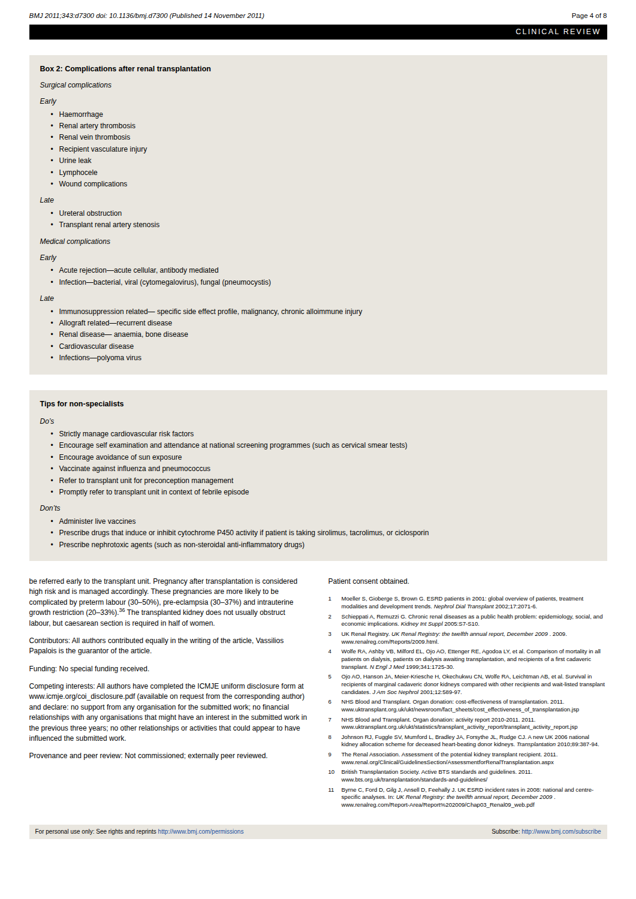BMJ 2011;343:d7300 doi: 10.1136/bmj.d7300 (Published 14 November 2011)
Page 4 of 8
CLINICAL REVIEW
Box 2: Complications after renal transplantation
Surgical complications
Early
Haemorrhage
Renal artery thrombosis
Renal vein thrombosis
Recipient vasculature injury
Urine leak
Lymphocele
Wound complications
Late
Ureteral obstruction
Transplant renal artery stenosis
Medical complications
Early
Acute rejection—acute cellular, antibody mediated
Infection—bacterial, viral (cytomegalovirus), fungal (pneumocystis)
Late
Immunosuppression related— specific side effect profile, malignancy, chronic alloimmune injury
Allograft related—recurrent disease
Renal disease— anaemia, bone disease
Cardiovascular disease
Infections—polyoma virus
Tips for non-specialists
Do’s
Strictly manage cardiovascular risk factors
Encourage self examination and attendance at national screening programmes (such as cervical smear tests)
Encourage avoidance of sun exposure
Vaccinate against influenza and pneumococcus
Refer to transplant unit for preconception management
Promptly refer to transplant unit in context of febrile episode
Don’ts
Administer live vaccines
Prescribe drugs that induce or inhibit cytochrome P450 activity if patient is taking sirolimus, tacrolimus, or ciclosporin
Prescribe nephrotoxic agents (such as non-steroidal anti-inflammatory drugs)
be referred early to the transplant unit. Pregnancy after transplantation is considered high risk and is managed accordingly. These pregnancies are more likely to be complicated by preterm labour (30–50%), pre-eclampsia (30–37%) and intrauterine growth restriction (20–33%).36 The transplanted kidney does not usually obstruct labour, but caesarean section is required in half of women.
Contributors: All authors contributed equally in the writing of the article, Vassilios Papalois is the guarantor of the article.
Funding: No special funding received.
Competing interests: All authors have completed the ICMJE uniform disclosure form at www.icmje.org/coi_disclosure.pdf (available on request from the corresponding author) and declare: no support from any organisation for the submitted work; no financial relationships with any organisations that might have an interest in the submitted work in the previous three years; no other relationships or activities that could appear to have influenced the submitted work.
Provenance and peer review: Not commissioned; externally peer reviewed.
Patient consent obtained.
Moeller S, Gioberge S, Brown G. ESRD patients in 2001: global overview of patients, treatment modalities and development trends. Nephrol Dial Transplant 2002;17:2071-6.
Schieppati A, Remuzzi G. Chronic renal diseases as a public health problem: epidemiology, social, and economic implications. Kidney Int Suppl 2005:S7-S10.
UK Renal Registry. UK Renal Registry: the twelfth annual report, December 2009 . 2009. www.renalreg.com/Reports/2009.html.
Wolfe RA, Ashby VB, Milford EL, Ojo AO, Ettenger RE, Agodoa LY, et al. Comparison of mortality in all patients on dialysis, patients on dialysis awaiting transplantation, and recipients of a first cadaveric transplant. N Engl J Med 1999;341:1725-30.
Ojo AO, Hanson JA, Meier-Kriesche H, Okechukwu CN, Wolfe RA, Leichtman AB, et al. Survival in recipients of marginal cadaveric donor kidneys compared with other recipients and wait-listed transplant candidates. J Am Soc Nephrol 2001;12:589-97.
NHS Blood and Transplant. Organ donation: cost-effectiveness of transplantation. 2011. www.uktransplant.org.uk/ukt/newsroom/fact_sheets/cost_effectiveness_of_transplantation.jsp
NHS Blood and Transplant. Organ donation: activity report 2010-2011. 2011. www.uktransplant.org.uk/ukt/statistics/transplant_activity_report/transplant_activity_report.jsp
Johnson RJ, Fuggle SV, Mumford L, Bradley JA, Forsythe JL, Rudge CJ. A new UK 2006 national kidney allocation scheme for deceased heart-beating donor kidneys. Transplantation 2010;89:387-94.
The Renal Association. Assessment of the potential kidney transplant recipient. 2011. www.renal.org/Clinical/GuidelinesSection/AssessmentforRenalTransplantation.aspx
British Transplantation Society. Active BTS standards and guidelines. 2011. www.bts.org.uk/transplantation/standards-and-guidelines/
Byrne C, Ford D, Gilg J, Ansell D, Feehally J. UK ESRD incident rates in 2008: national and centre-specific analyses. In: UK Renal Registry: the twelfth annual report, December 2009 . www.renalreg.com/Report-Area/Report%202009/Chap03_Renal09_web.pdf
For personal use only: See rights and reprints http://www.bmj.com/permissions
Subscribe: http://www.bmj.com/subscribe